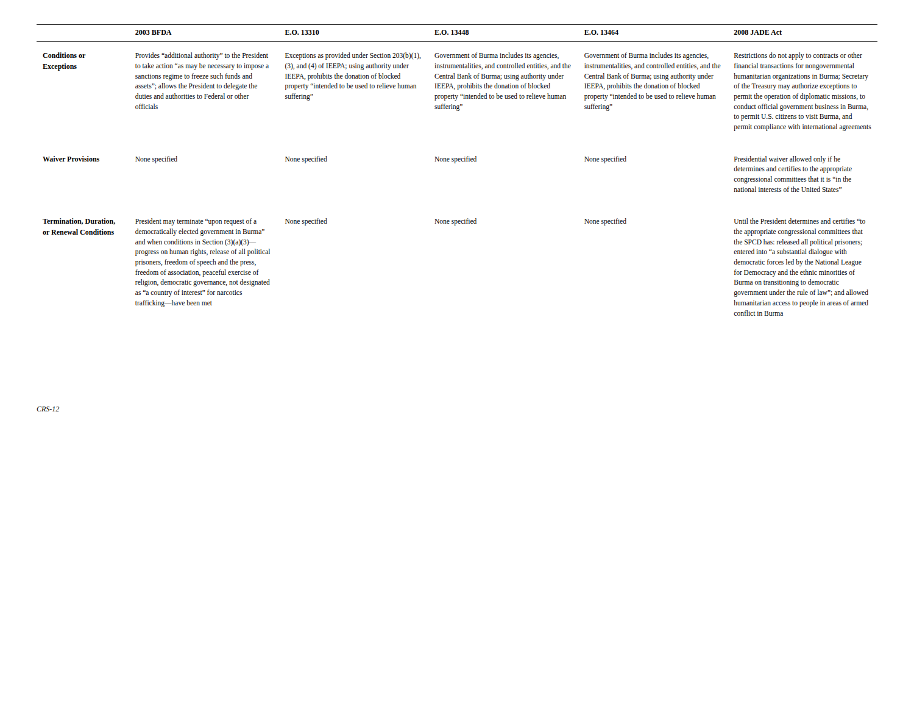| | 2003 BFDA | E.O. 13310 | E.O. 13448 | E.O. 13464 | 2008 JADE Act |
| --- | --- | --- | --- | --- | --- |
| Conditions or Exceptions | Provides “additional authority” to the President to take action “as may be necessary to impose a sanctions regime to freeze such funds and assets”; allows the President to delegate the duties and authorities to Federal or other officials | Exceptions as provided under Section 203(b)(1), (3), and (4) of IEEPA; using authority under IEEPA, prohibits the donation of blocked property “intended to be used to relieve human suffering” | Government of Burma includes its agencies, instrumentalities, and controlled entities, and the Central Bank of Burma; using authority under IEEPA, prohibits the donation of blocked property “intended to be used to relieve human suffering” | Government of Burma includes its agencies, instrumentalities, and controlled entities, and the Central Bank of Burma; using authority under IEEPA, prohibits the donation of blocked property “intended to be used to relieve human suffering” | Restrictions do not apply to contracts or other financial transactions for nongovernmental humanitarian organizations in Burma; Secretary of the Treasury may authorize exceptions to permit the operation of diplomatic missions, to conduct official government business in Burma, to permit U.S. citizens to visit Burma, and permit compliance with international agreements |
| Waiver Provisions | None specified | None specified | None specified | None specified | Presidential waiver allowed only if he determines and certifies to the appropriate congressional committees that it is “in the national interests of the United States” |
| Termination, Duration, or Renewal Conditions | President may terminate “upon request of a democratically elected government in Burma” and when conditions in Section (3)(a)(3)—progress on human rights, release of all political prisoners, freedom of speech and the press, freedom of association, peaceful exercise of religion, democratic governance, not designated as “a country of interest” for narcotics trafficking—have been met | None specified | None specified | None specified | Until the President determines and certifies “to the appropriate congressional committees that the SPCD has: released all political prisoners; entered into “a substantial dialogue with democratic forces led by the National League for Democracy and the ethnic minorities of Burma on transitioning to democratic government under the rule of law”; and allowed humanitarian access to people in areas of armed conflict in Burma |
CRS-12